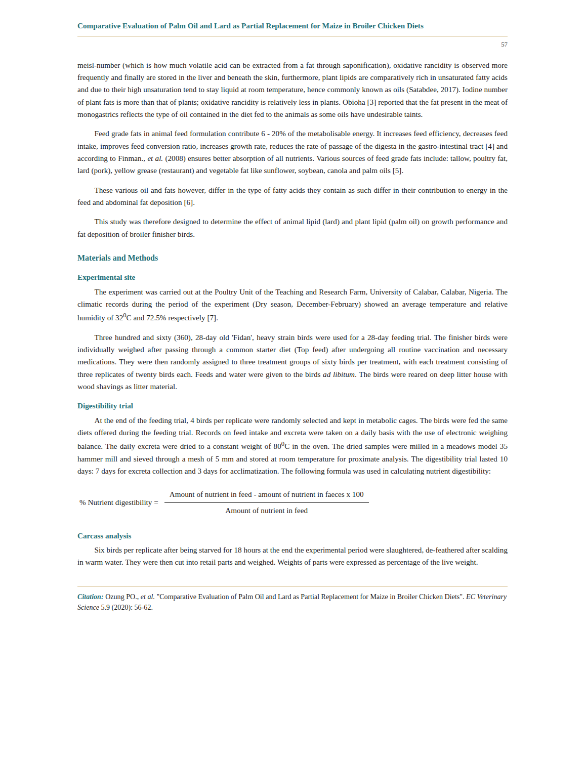Comparative Evaluation of Palm Oil and Lard as Partial Replacement for Maize in Broiler Chicken Diets
57
meisl-number (which is how much volatile acid can be extracted from a fat through saponification), oxidative rancidity is observed more frequently and finally are stored in the liver and beneath the skin, furthermore, plant lipids are comparatively rich in unsaturated fatty acids and due to their high unsaturation tend to stay liquid at room temperature, hence commonly known as oils (Satabdee, 2017). Iodine number of plant fats is more than that of plants; oxidative rancidity is relatively less in plants. Obioha [3] reported that the fat present in the meat of monogastrics reflects the type of oil contained in the diet fed to the animals as some oils have undesirable taints.
Feed grade fats in animal feed formulation contribute 6 - 20% of the metabolisable energy. It increases feed efficiency, decreases feed intake, improves feed conversion ratio, increases growth rate, reduces the rate of passage of the digesta in the gastro-intestinal tract [4] and according to Finman., et al. (2008) ensures better absorption of all nutrients. Various sources of feed grade fats include: tallow, poultry fat, lard (pork), yellow grease (restaurant) and vegetable fat like sunflower, soybean, canola and palm oils [5].
These various oil and fats however, differ in the type of fatty acids they contain as such differ in their contribution to energy in the feed and abdominal fat deposition [6].
This study was therefore designed to determine the effect of animal lipid (lard) and plant lipid (palm oil) on growth performance and fat deposition of broiler finisher birds.
Materials and Methods
Experimental site
The experiment was carried out at the Poultry Unit of the Teaching and Research Farm, University of Calabar, Calabar, Nigeria. The climatic records during the period of the experiment (Dry season, December-February) showed an average temperature and relative humidity of 320C and 72.5% respectively [7].
Three hundred and sixty (360), 28-day old 'Fidan', heavy strain birds were used for a 28-day feeding trial. The finisher birds were individually weighed after passing through a common starter diet (Top feed) after undergoing all routine vaccination and necessary medications. They were then randomly assigned to three treatment groups of sixty birds per treatment, with each treatment consisting of three replicates of twenty birds each. Feeds and water were given to the birds ad libitum. The birds were reared on deep litter house with wood shavings as litter material.
Digestibility trial
At the end of the feeding trial, 4 birds per replicate were randomly selected and kept in metabolic cages. The birds were fed the same diets offered during the feeding trial. Records on feed intake and excreta were taken on a daily basis with the use of electronic weighing balance. The daily excreta were dried to a constant weight of 800C in the oven. The dried samples were milled in a meadows model 35 hammer mill and sieved through a mesh of 5 mm and stored at room temperature for proximate analysis. The digestibility trial lasted 10 days: 7 days for excreta collection and 3 days for acclimatization. The following formula was used in calculating nutrient digestibility:
| % Nutrient digestibility = | Amount of nutrient in feed - amount of nutrient in faeces x 100 Amount of nutrient in feed |
Carcass analysis
Six birds per replicate after being starved for 18 hours at the end the experimental period were slaughtered, de-feathered after scalding in warm water. They were then cut into retail parts and weighed. Weights of parts were expressed as percentage of the live weight.
Citation: Ozung PO., et al. "Comparative Evaluation of Palm Oil and Lard as Partial Replacement for Maize in Broiler Chicken Diets". EC Veterinary Science 5.9 (2020): 56-62.